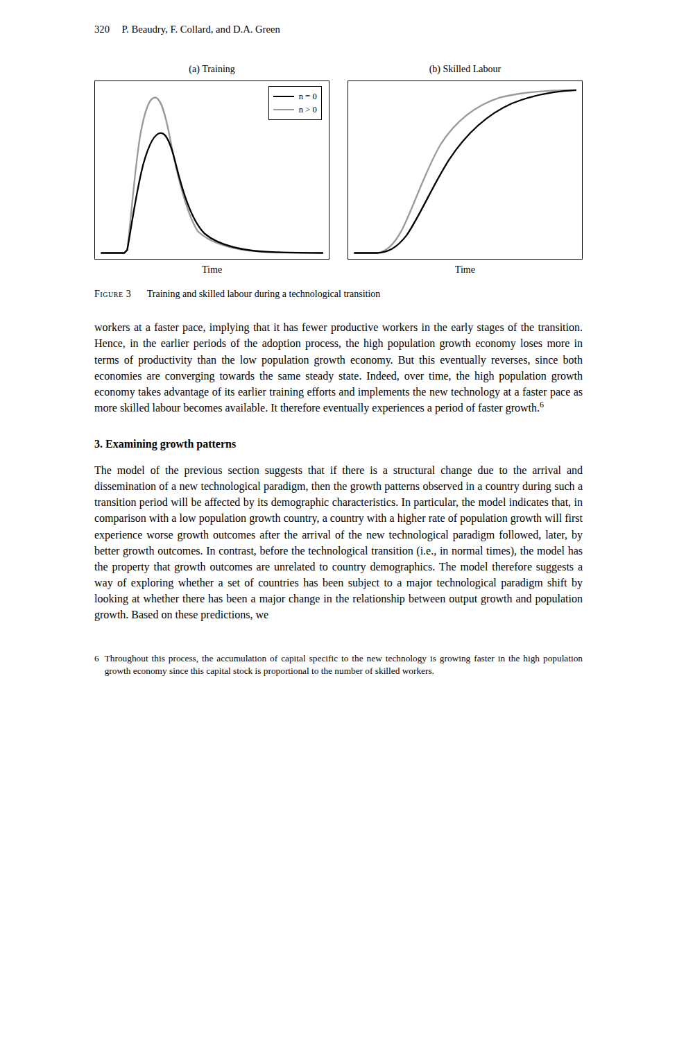320 P. Beaudry, F. Collard, and D.A. Green
(a) Training
n = 0
n > 0
Time
(b) Skilled Labour
Time
Figure 3 Training and skilled labour during a technological transition
workers at a faster pace, implying that it has fewer productive workers in the early stages of the transition. Hence, in the earlier periods of the adoption process, the high population growth economy loses more in terms of productivity than the low population growth economy. But this eventually reverses, since both economies are converging towards the same steady state. Indeed, over time, the high population growth economy takes advantage of its earlier training efforts and implements the new technology at a faster pace as more skilled labour becomes available. It therefore eventually experiences a period of faster growth.6
3. Examining growth patterns
The model of the previous section suggests that if there is a structural change due to the arrival and dissemination of a new technological paradigm, then the growth patterns observed in a country during such a transition period will be affected by its demographic characteristics. In particular, the model indicates that, in comparison with a low population growth country, a country with a higher rate of population growth will first experience worse growth outcomes after the arrival of the new technological paradigm followed, later, by better growth outcomes. In contrast, before the technological transition (i.e., in normal times), the model has the property that growth outcomes are unrelated to country demographics. The model therefore suggests a way of exploring whether a set of countries has been subject to a major technological paradigm shift by looking at whether there has been a major change in the relationship between output growth and population growth. Based on these predictions, we
6 Throughout this process, the accumulation of capital specific to the new technology is growing faster in the high population growth economy since this capital stock is proportional to the number of skilled workers.